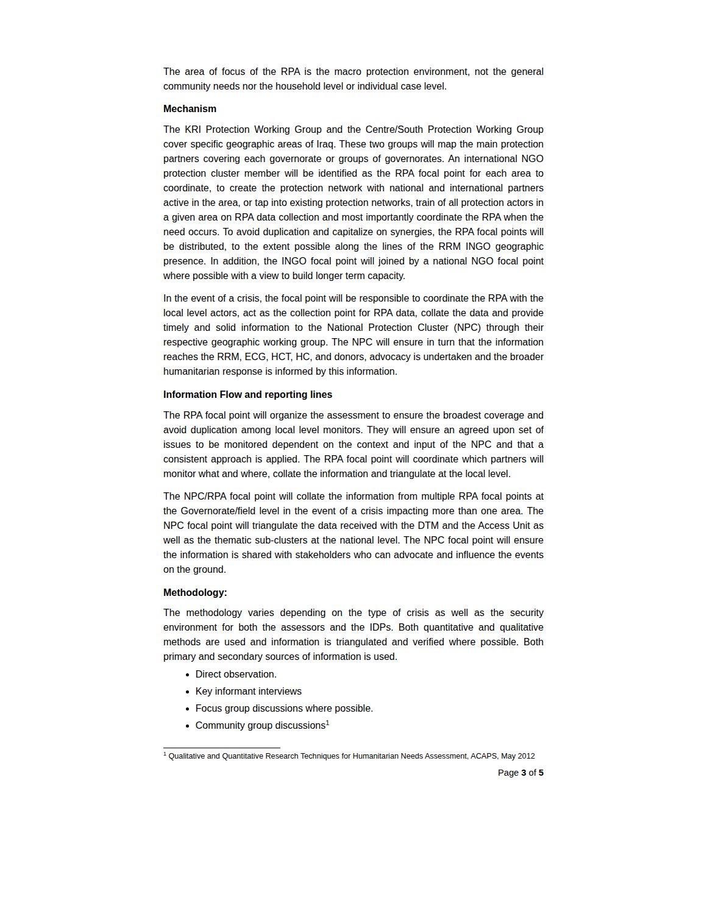The area of focus of the RPA is the macro protection environment, not the general community needs nor the household level or individual case level.
Mechanism
The KRI Protection Working Group and the Centre/South Protection Working Group cover specific geographic areas of Iraq. These two groups will map the main protection partners covering each governorate or groups of governorates. An international NGO protection cluster member will be identified as the RPA focal point for each area to coordinate, to create the protection network with national and international partners active in the area, or tap into existing protection networks, train of all protection actors in a given area on RPA data collection and most importantly coordinate the RPA when the need occurs. To avoid duplication and capitalize on synergies, the RPA focal points will be distributed, to the extent possible along the lines of the RRM INGO geographic presence. In addition, the INGO focal point will joined by a national NGO focal point where possible with a view to build longer term capacity.
In the event of a crisis, the focal point will be responsible to coordinate the RPA with the local level actors, act as the collection point for RPA data, collate the data and provide timely and solid information to the National Protection Cluster (NPC) through their respective geographic working group. The NPC will ensure in turn that the information reaches the RRM, ECG, HCT, HC, and donors, advocacy is undertaken and the broader humanitarian response is informed by this information.
Information Flow and reporting lines
The RPA focal point will organize the assessment to ensure the broadest coverage and avoid duplication among local level monitors. They will ensure an agreed upon set of issues to be monitored dependent on the context and input of the NPC and that a consistent approach is applied. The RPA focal point will coordinate which partners will monitor what and where, collate the information and triangulate at the local level.
The NPC/RPA focal point will collate the information from multiple RPA focal points at the Governorate/field level in the event of a crisis impacting more than one area. The NPC focal point will triangulate the data received with the DTM and the Access Unit as well as the thematic sub-clusters at the national level. The NPC focal point will ensure the information is shared with stakeholders who can advocate and influence the events on the ground.
Methodology:
The methodology varies depending on the type of crisis as well as the security environment for both the assessors and the IDPs. Both quantitative and qualitative methods are used and information is triangulated and verified where possible. Both primary and secondary sources of information is used.
Direct observation.
Key informant interviews
Focus group discussions where possible.
Community group discussions1
1 Qualitative and Quantitative Research Techniques for Humanitarian Needs Assessment, ACAPS, May 2012
Page 3 of 5